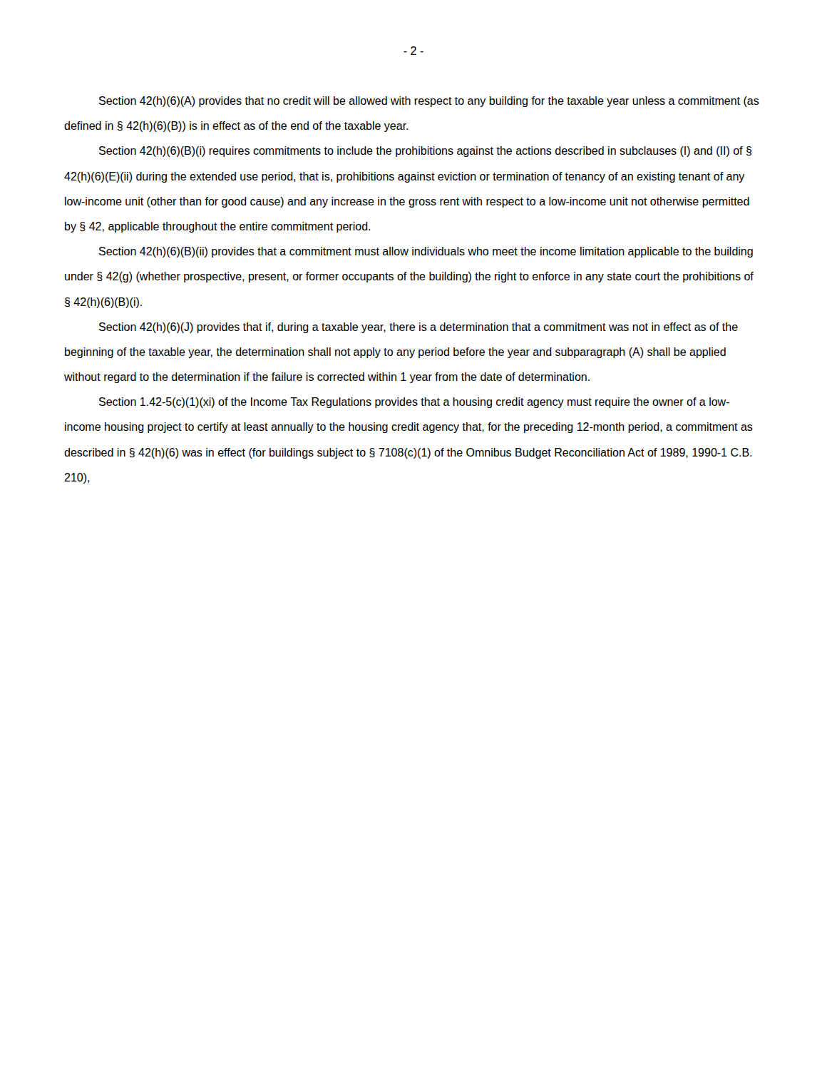- 2 -
Section 42(h)(6)(A) provides that no credit will be allowed with respect to any building for the taxable year unless a commitment (as defined in § 42(h)(6)(B)) is in effect as of the end of the taxable year.
Section 42(h)(6)(B)(i) requires commitments to include the prohibitions against the actions described in subclauses (I) and (II) of § 42(h)(6)(E)(ii) during the extended use period, that is, prohibitions against eviction or termination of tenancy of an existing tenant of any low-income unit (other than for good cause) and any increase in the gross rent with respect to a low-income unit not otherwise permitted by § 42, applicable throughout the entire commitment period.
Section 42(h)(6)(B)(ii) provides that a commitment must allow individuals who meet the income limitation applicable to the building under § 42(g) (whether prospective, present, or former occupants of the building) the right to enforce in any state court the prohibitions of § 42(h)(6)(B)(i).
Section 42(h)(6)(J) provides that if, during a taxable year, there is a determination that a commitment was not in effect as of the beginning of the taxable year, the determination shall not apply to any period before the year and subparagraph (A) shall be applied without regard to the determination if the failure is corrected within 1 year from the date of determination.
Section 1.42-5(c)(1)(xi) of the Income Tax Regulations provides that a housing credit agency must require the owner of a low-income housing project to certify at least annually to the housing credit agency that, for the preceding 12-month period, a commitment as described in § 42(h)(6) was in effect (for buildings subject to § 7108(c)(1) of the Omnibus Budget Reconciliation Act of 1989, 1990-1 C.B. 210),